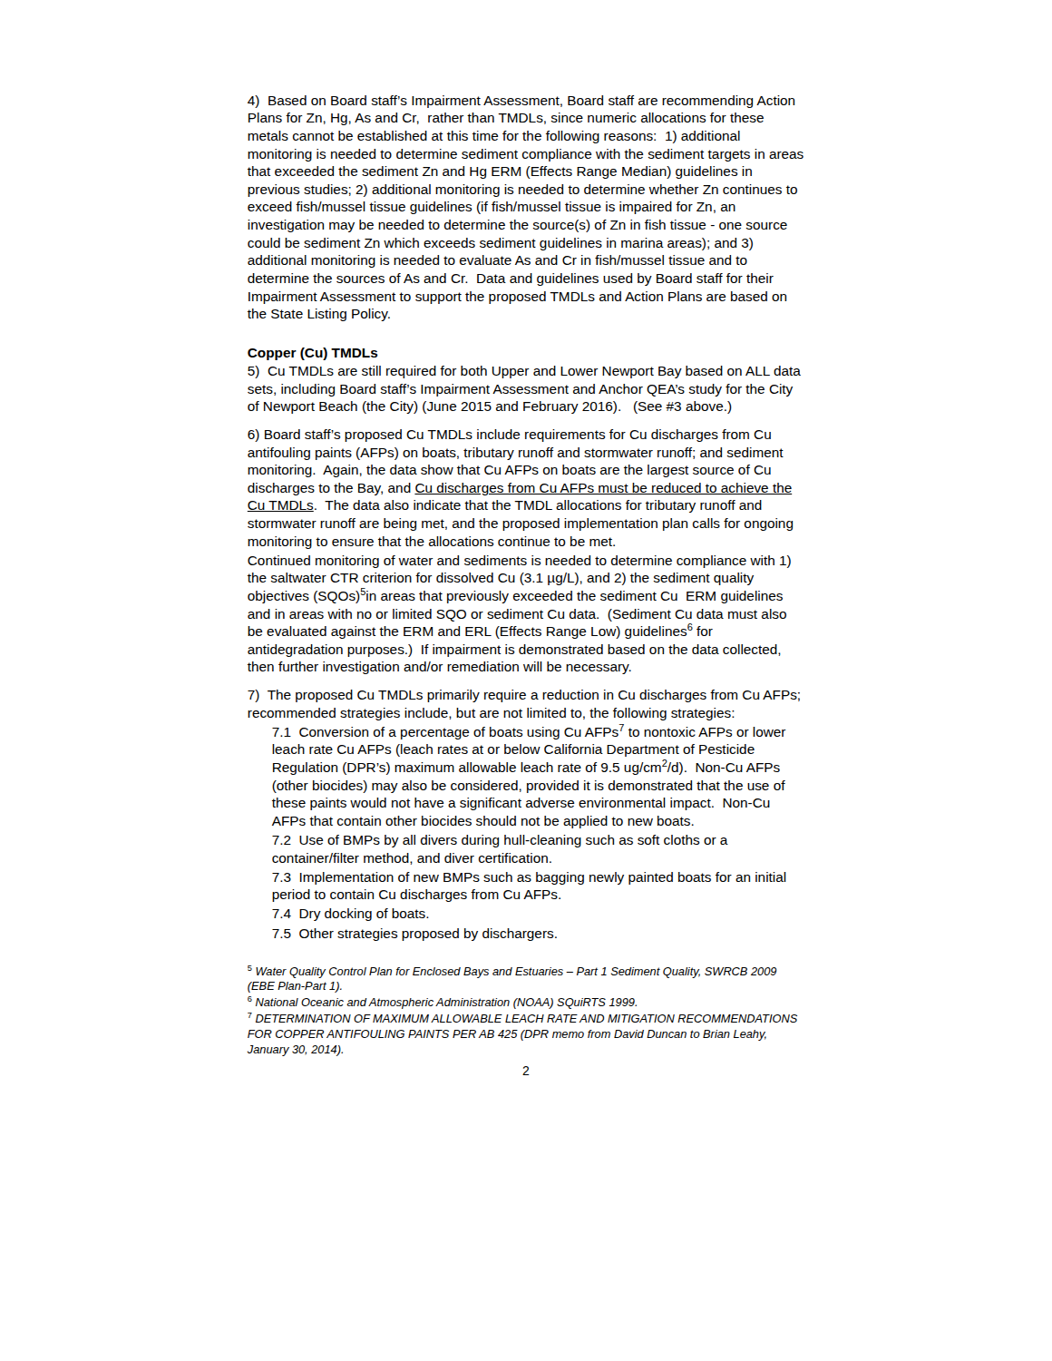4) Based on Board staff’s Impairment Assessment, Board staff are recommending Action Plans for Zn, Hg, As and Cr, rather than TMDLs, since numeric allocations for these metals cannot be established at this time for the following reasons: 1) additional monitoring is needed to determine sediment compliance with the sediment targets in areas that exceeded the sediment Zn and Hg ERM (Effects Range Median) guidelines in previous studies; 2) additional monitoring is needed to determine whether Zn continues to exceed fish/mussel tissue guidelines (if fish/mussel tissue is impaired for Zn, an investigation may be needed to determine the source(s) of Zn in fish tissue - one source could be sediment Zn which exceeds sediment guidelines in marina areas); and 3) additional monitoring is needed to evaluate As and Cr in fish/mussel tissue and to determine the sources of As and Cr. Data and guidelines used by Board staff for their Impairment Assessment to support the proposed TMDLs and Action Plans are based on the State Listing Policy.
Copper (Cu) TMDLs
5) Cu TMDLs are still required for both Upper and Lower Newport Bay based on ALL data sets, including Board staff’s Impairment Assessment and Anchor QEA’s study for the City of Newport Beach (the City) (June 2015 and February 2016). (See #3 above.)
6) Board staff’s proposed Cu TMDLs include requirements for Cu discharges from Cu antifouling paints (AFPs) on boats, tributary runoff and stormwater runoff; and sediment monitoring. Again, the data show that Cu AFPs on boats are the largest source of Cu discharges to the Bay, and Cu discharges from Cu AFPs must be reduced to achieve the Cu TMDLs. The data also indicate that the TMDL allocations for tributary runoff and stormwater runoff are being met, and the proposed implementation plan calls for ongoing monitoring to ensure that the allocations continue to be met.
Continued monitoring of water and sediments is needed to determine compliance with 1) the saltwater CTR criterion for dissolved Cu (3.1 µg/L), and 2) the sediment quality objectives (SQOs)5in areas that previously exceeded the sediment Cu ERM guidelines and in areas with no or limited SQO or sediment Cu data. (Sediment Cu data must also be evaluated against the ERM and ERL (Effects Range Low) guidelines6 for antidegradation purposes.) If impairment is demonstrated based on the data collected, then further investigation and/or remediation will be necessary.
7) The proposed Cu TMDLs primarily require a reduction in Cu discharges from Cu AFPs; recommended strategies include, but are not limited to, the following strategies:
7.1 Conversion of a percentage of boats using Cu AFPs7 to nontoxic AFPs or lower leach rate Cu AFPs (leach rates at or below California Department of Pesticide Regulation (DPR’s) maximum allowable leach rate of 9.5 ug/cm2/d). Non-Cu AFPs (other biocides) may also be considered, provided it is demonstrated that the use of these paints would not have a significant adverse environmental impact. Non-Cu AFPs that contain other biocides should not be applied to new boats.
7.2 Use of BMPs by all divers during hull-cleaning such as soft cloths or a container/filter method, and diver certification.
7.3 Implementation of new BMPs such as bagging newly painted boats for an initial period to contain Cu discharges from Cu AFPs.
7.4 Dry docking of boats.
7.5 Other strategies proposed by dischargers.
5 Water Quality Control Plan for Enclosed Bays and Estuaries – Part 1 Sediment Quality, SWRCB 2009 (EBE Plan-Part 1).
6 National Oceanic and Atmospheric Administration (NOAA) SQuiRTS 1999.
7 DETERMINATION OF MAXIMUM ALLOWABLE LEACH RATE AND MITIGATION RECOMMENDATIONS FOR COPPER ANTIFOULING PAINTS PER AB 425 (DPR memo from David Duncan to Brian Leahy, January 30, 2014).
2